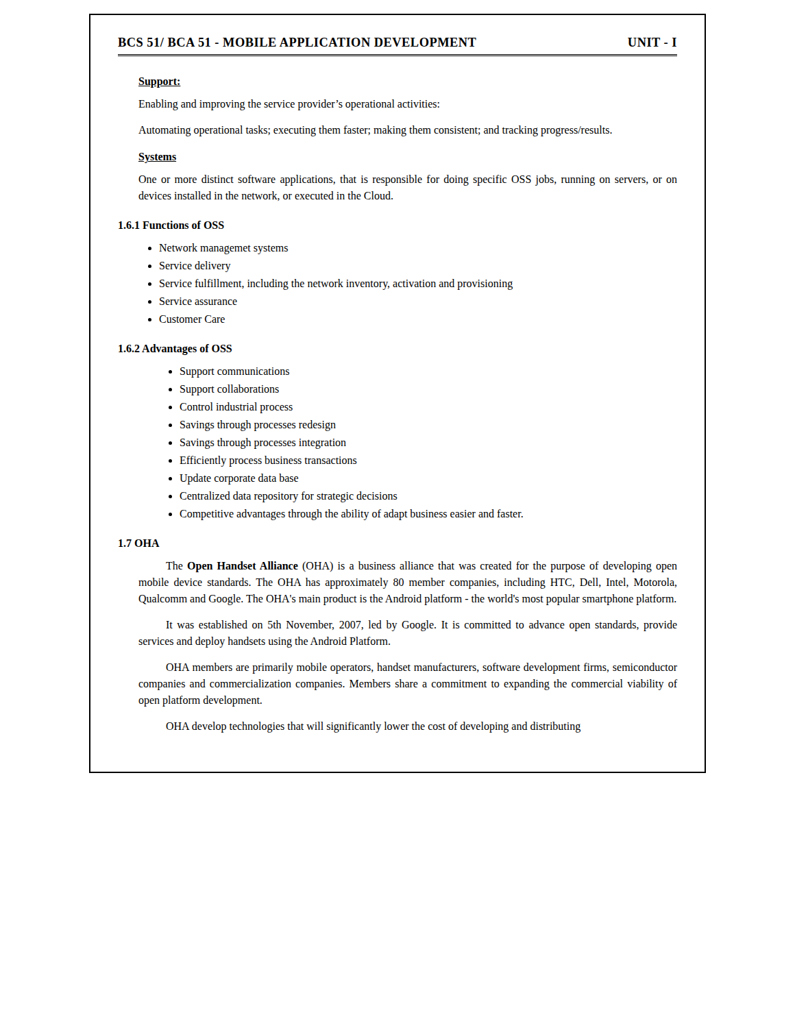BCS 51/ BCA 51 - MOBILE APPLICATION DEVELOPMENT UNIT - I
Support:
Enabling and improving the service provider’s operational activities:
Automating operational tasks; executing them faster; making them consistent; and tracking progress/results.
Systems
One or more distinct software applications, that is responsible for doing specific OSS jobs, running on servers, or on devices installed in the network, or executed in the Cloud.
1.6.1 Functions of OSS
Network managemet systems
Service delivery
Service fulfillment, including the network inventory, activation and provisioning
Service assurance
Customer Care
1.6.2 Advantages of OSS
Support communications
Support collaborations
Control industrial process
Savings through processes redesign
Savings through processes integration
Efficiently process business transactions
Update corporate data base
Centralized data repository for strategic decisions
Competitive advantages through the ability of adapt business easier and faster.
1.7 OHA
The Open Handset Alliance (OHA) is a business alliance that was created for the purpose of developing open mobile device standards. The OHA has approximately 80 member companies, including HTC, Dell, Intel, Motorola, Qualcomm and Google. The OHA's main product is the Android platform - the world's most popular smartphone platform.
It was established on 5th November, 2007, led by Google. It is committed to advance open standards, provide services and deploy handsets using the Android Platform.
OHA members are primarily mobile operators, handset manufacturers, software development firms, semiconductor companies and commercialization companies. Members share a commitment to expanding the commercial viability of open platform development.
OHA develop technologies that will significantly lower the cost of developing and distributing